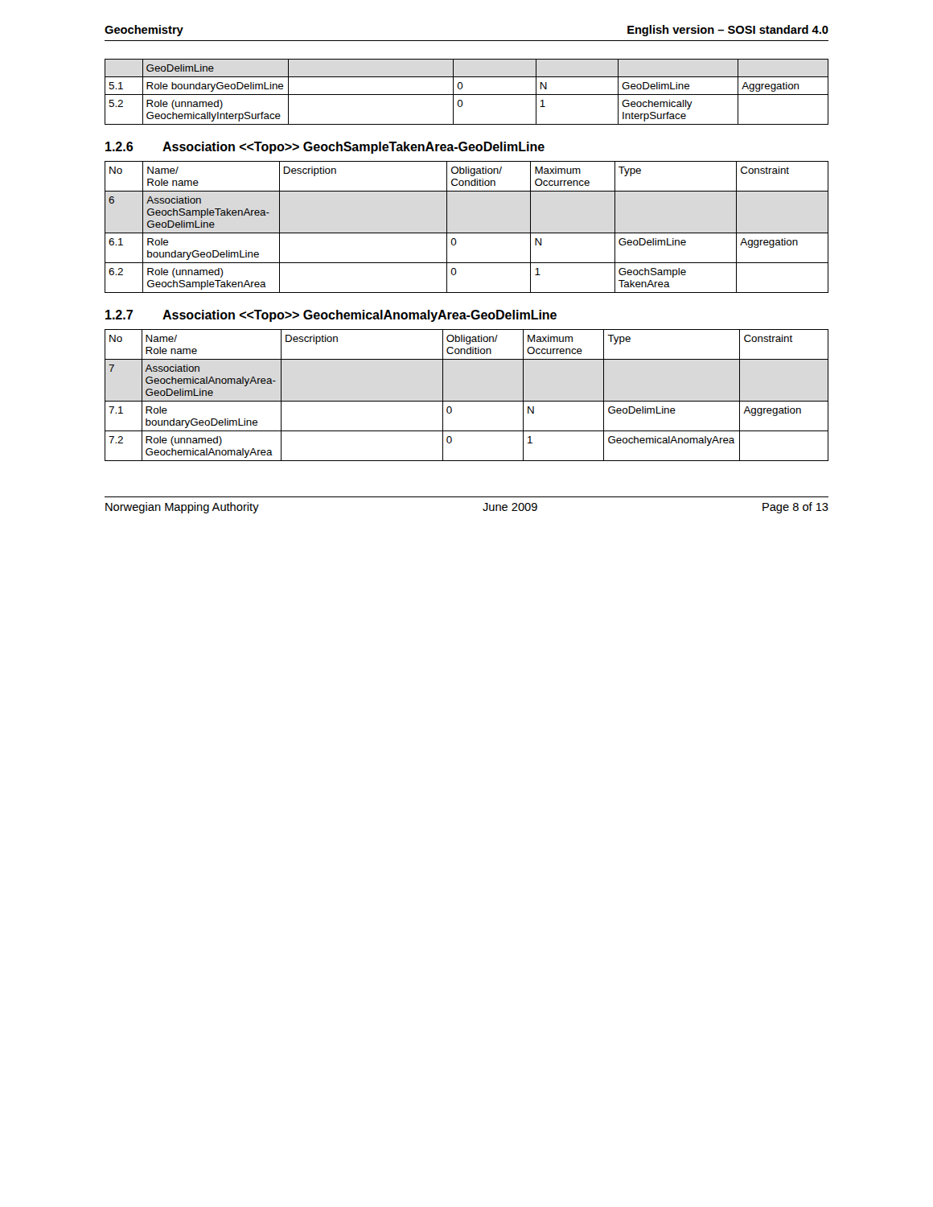Geochemistry
English version – SOSI standard 4.0
| | GeoDelimLine | | | | | |
| 5.1 | Role boundaryGeoDelimLine | | 0 | N | GeoDelimLine | Aggregation |
| 5.2 | Role (unnamed) GeochemicallyInterpSurface | | 0 | 1 | Geochemically InterpSurface | |
1.2.6 Association <<Topo>> GeochSampleTakenArea-GeoDelimLine
| No | Name/ Role name | Description | Obligation/ Condition | Maximum Occurrence | Type | Constraint |
| --- | --- | --- | --- | --- | --- | --- |
| 6 | Association GeochSampleTakenArea-GeoDelimLine | | | | | |
| 6.1 | Role boundaryGeoDelimLine | | 0 | N | GeoDelimLine | Aggregation |
| 6.2 | Role (unnamed) GeochSampleTakenArea | | 0 | 1 | GeochSample TakenArea | |
1.2.7 Association <<Topo>> GeochemicalAnomalyArea-GeoDelimLine
| No | Name/ Role name | Description | Obligation/ Condition | Maximum Occurrence | Type | Constraint |
| --- | --- | --- | --- | --- | --- | --- |
| 7 | Association GeochemicalAnomalyArea-GeoDelimLine | | | | | |
| 7.1 | Role boundaryGeoDelimLine | | 0 | N | GeoDelimLine | Aggregation |
| 7.2 | Role (unnamed) GeochemicalAnomalyArea | | 0 | 1 | GeochemicalAnomalyArea | |
Norwegian Mapping Authority
June 2009
Page 8 of 13